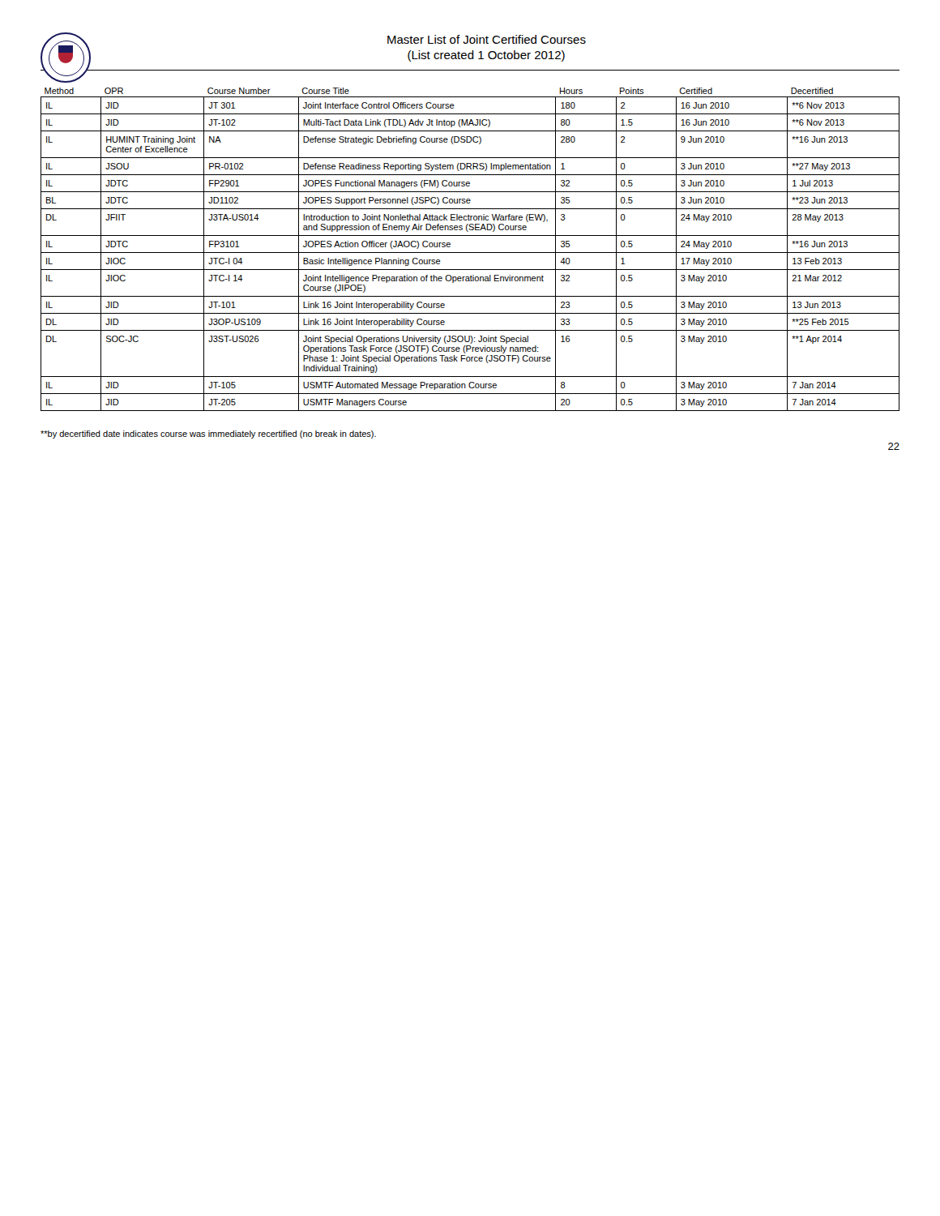Master List of Joint Certified Courses
(List created 1 October 2012)
| Method | OPR | Course Number | Course Title | Hours | Points | Certified | Decertified |
| --- | --- | --- | --- | --- | --- | --- | --- |
| IL | JID | JT 301 | Joint Interface Control Officers Course | 180 | 2 | 16 Jun 2010 | **6 Nov 2013 |
| IL | JID | JT-102 | Multi-Tact Data Link (TDL) Adv Jt Intop (MAJIC) | 80 | 1.5 | 16 Jun 2010 | **6 Nov 2013 |
| IL | HUMINT Training Joint Center of Excellence | NA | Defense Strategic Debriefing Course (DSDC) | 280 | 2 | 9 Jun 2010 | **16 Jun 2013 |
| IL | JSOU | PR-0102 | Defense Readiness Reporting System (DRRS) Implementation | 1 | 0 | 3 Jun 2010 | **27 May 2013 |
| IL | JDTC | FP2901 | JOPES Functional Managers (FM) Course | 32 | 0.5 | 3 Jun 2010 | 1 Jul 2013 |
| BL | JDTC | JD1102 | JOPES Support Personnel (JSPC) Course | 35 | 0.5 | 3 Jun 2010 | **23 Jun 2013 |
| DL | JFIIT | J3TA-US014 | Introduction to Joint Nonlethal Attack Electronic Warfare (EW), and Suppression of Enemy Air Defenses (SEAD) Course | 3 | 0 | 24 May 2010 | 28 May 2013 |
| IL | JDTC | FP3101 | JOPES Action Officer (JAOC) Course | 35 | 0.5 | 24 May 2010 | **16 Jun 2013 |
| IL | JIOC | JTC-I 04 | Basic Intelligence Planning Course | 40 | 1 | 17 May 2010 | 13 Feb 2013 |
| IL | JIOC | JTC-I 14 | Joint Intelligence Preparation of the Operational Environment Course (JIPOE) | 32 | 0.5 | 3 May 2010 | 21 Mar 2012 |
| IL | JID | JT-101 | Link 16 Joint Interoperability Course | 23 | 0.5 | 3 May 2010 | 13 Jun 2013 |
| DL | JID | J3OP-US109 | Link 16 Joint Interoperability Course | 33 | 0.5 | 3 May 2010 | **25 Feb 2015 |
| DL | SOC-JC | J3ST-US026 | Joint Special Operations University (JSOU): Joint Special Operations Task Force (JSOTF) Course (Previously named: Phase 1: Joint Special Operations Task Force (JSOTF) Course Individual Training) | 16 | 0.5 | 3 May 2010 | **1 Apr 2014 |
| IL | JID | JT-105 | USMTF Automated Message Preparation Course | 8 | 0 | 3 May 2010 | 7 Jan 2014 |
| IL | JID | JT-205 | USMTF Managers Course | 20 | 0.5 | 3 May 2010 | 7 Jan 2014 |
**by decertified date indicates course was immediately recertified (no break in dates).
22